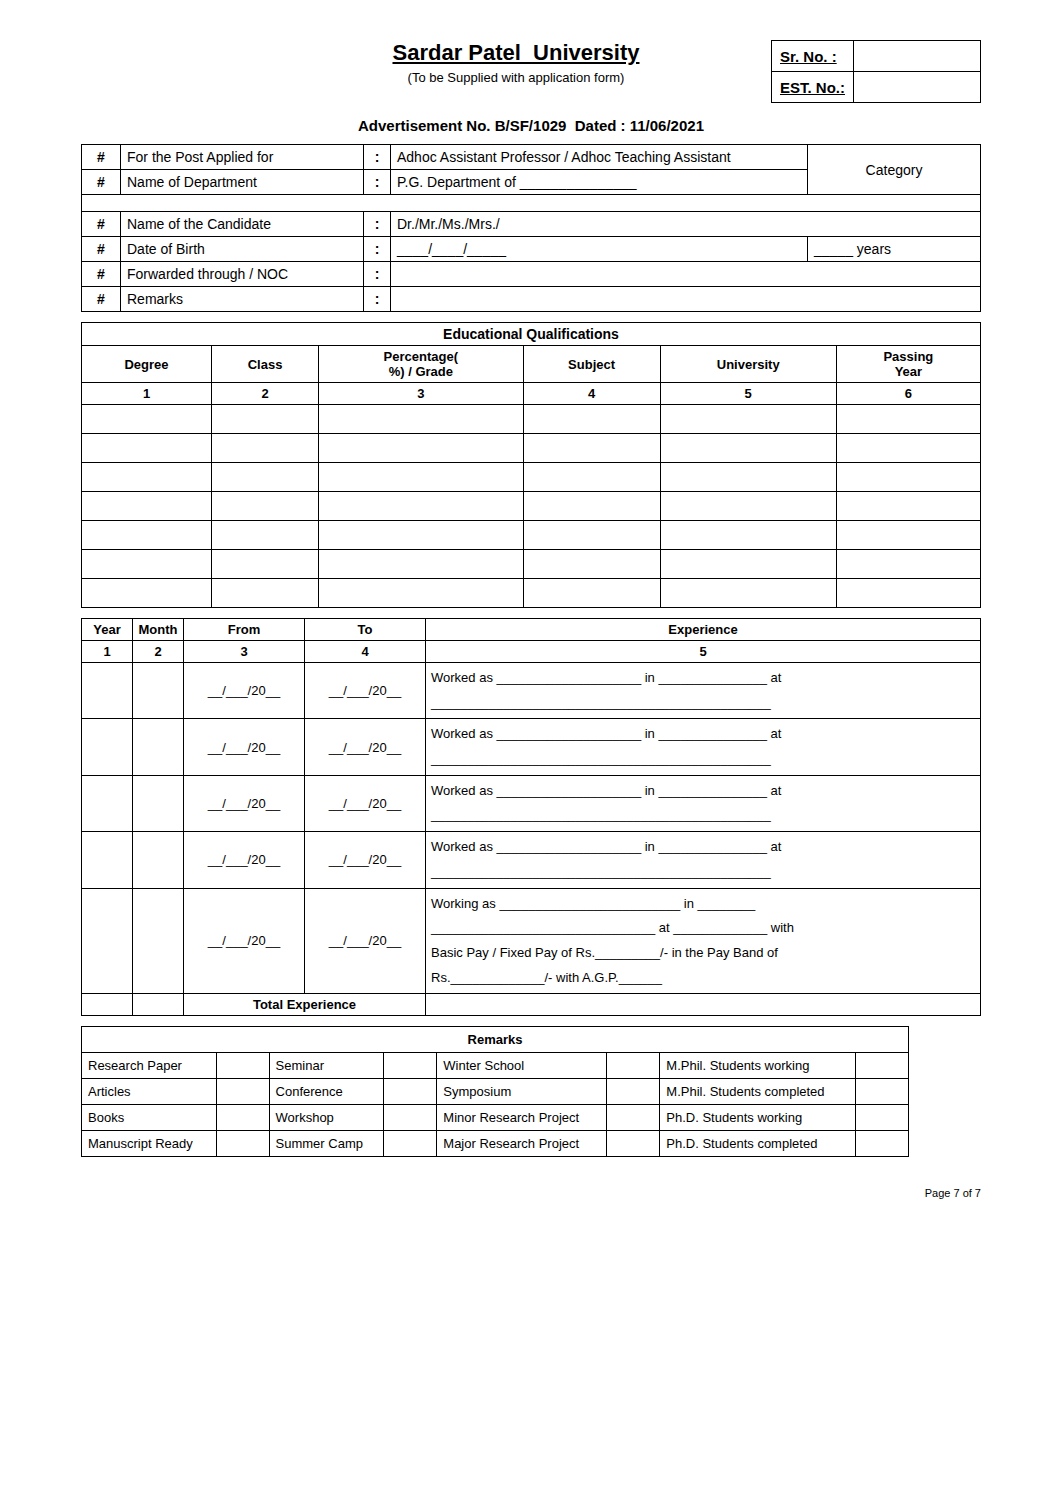Sardar Patel University
(To be Supplied with application form)
| Sr. No. : | |
| EST. No.: | |
Advertisement No. B/SF/1029 Dated : 11/06/2021
| # | For the Post Applied for | : | Adhoc Assistant Professor / Adhoc Teaching Assistant | Category |
| # | Name of Department | : | P.G. Department of _______________ |
| # | Name of the Candidate | : | Dr./Mr./Ms./Mrs./ |
| # | Date of Birth | : | ____/____/_____ | _____ years |
| # | Forwarded through / NOC | : | |
| # | Remarks | : | |
| Educational Qualifications |
| --- |
| Degree | Class | Percentage( %) / Grade | Subject | University | Passing Year |
| 1 | 2 | 3 | 4 | 5 | 6 |
| Year | Month | From | To | Experience |
| --- | --- | --- | --- | --- |
| 1 | 2 | 3 | 4 | 5 |
| | | __/___/20__ | __/___/20__ | Worked as ____________________ in _______________ at _______________________________________________ |
| | | __/___/20__ | __/___/20__ | Worked as ____________________ in _______________ at _______________________________________________ |
| | | __/___/20__ | __/___/20__ | Worked as ____________________ in _______________ at _______________________________________________ |
| | | __/___/20__ | __/___/20__ | Worked as ____________________ in _______________ at _______________________________________________ |
| | | __/___/20__ | __/___/20__ | Working as _________________________ in ________ _______________________________ at _____________ with Basic Pay / Fixed Pay of Rs._________/- in the Pay Band of Rs._____________/- with A.G.P.______ |
| | | Total Experience | |
| Remarks |
| --- |
| Research Paper | | Seminar | | Winter School | | M.Phil. Students working | |
| Articles | | Conference | | Symposium | | M.Phil. Students completed | |
| Books | | Workshop | | Minor Research Project | | Ph.D. Students working | |
| Manuscript Ready | | Summer Camp | | Major Research Project | | Ph.D. Students completed | |
Page 7 of 7